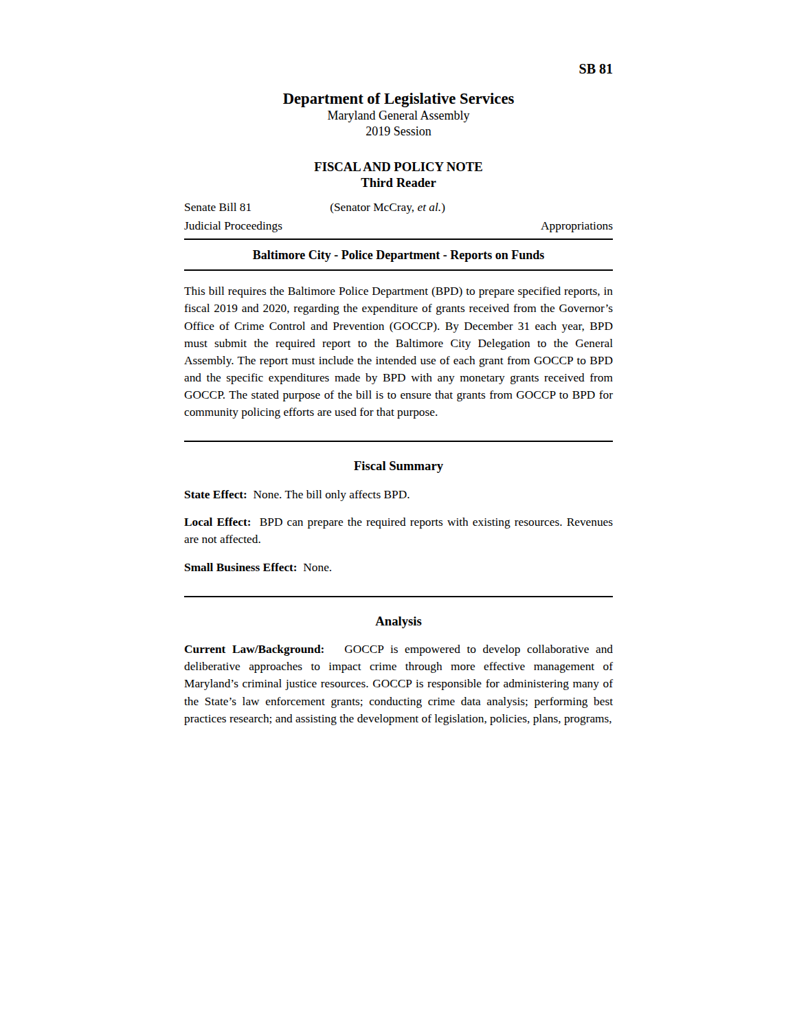SB 81
Department of Legislative Services
Maryland General Assembly
2019 Session
FISCAL AND POLICY NOTE Third Reader
Senate Bill 81
(Senator McCray, et al.)
Judicial Proceedings
Appropriations
Baltimore City - Police Department - Reports on Funds
This bill requires the Baltimore Police Department (BPD) to prepare specified reports, in fiscal 2019 and 2020, regarding the expenditure of grants received from the Governor’s Office of Crime Control and Prevention (GOCCP). By December 31 each year, BPD must submit the required report to the Baltimore City Delegation to the General Assembly. The report must include the intended use of each grant from GOCCP to BPD and the specific expenditures made by BPD with any monetary grants received from GOCCP. The stated purpose of the bill is to ensure that grants from GOCCP to BPD for community policing efforts are used for that purpose.
Fiscal Summary
State Effect: None. The bill only affects BPD.
Local Effect: BPD can prepare the required reports with existing resources. Revenues are not affected.
Small Business Effect: None.
Analysis
Current Law/Background: GOCCP is empowered to develop collaborative and deliberative approaches to impact crime through more effective management of Maryland’s criminal justice resources. GOCCP is responsible for administering many of the State’s law enforcement grants; conducting crime data analysis; performing best practices research; and assisting the development of legislation, policies, plans, programs,